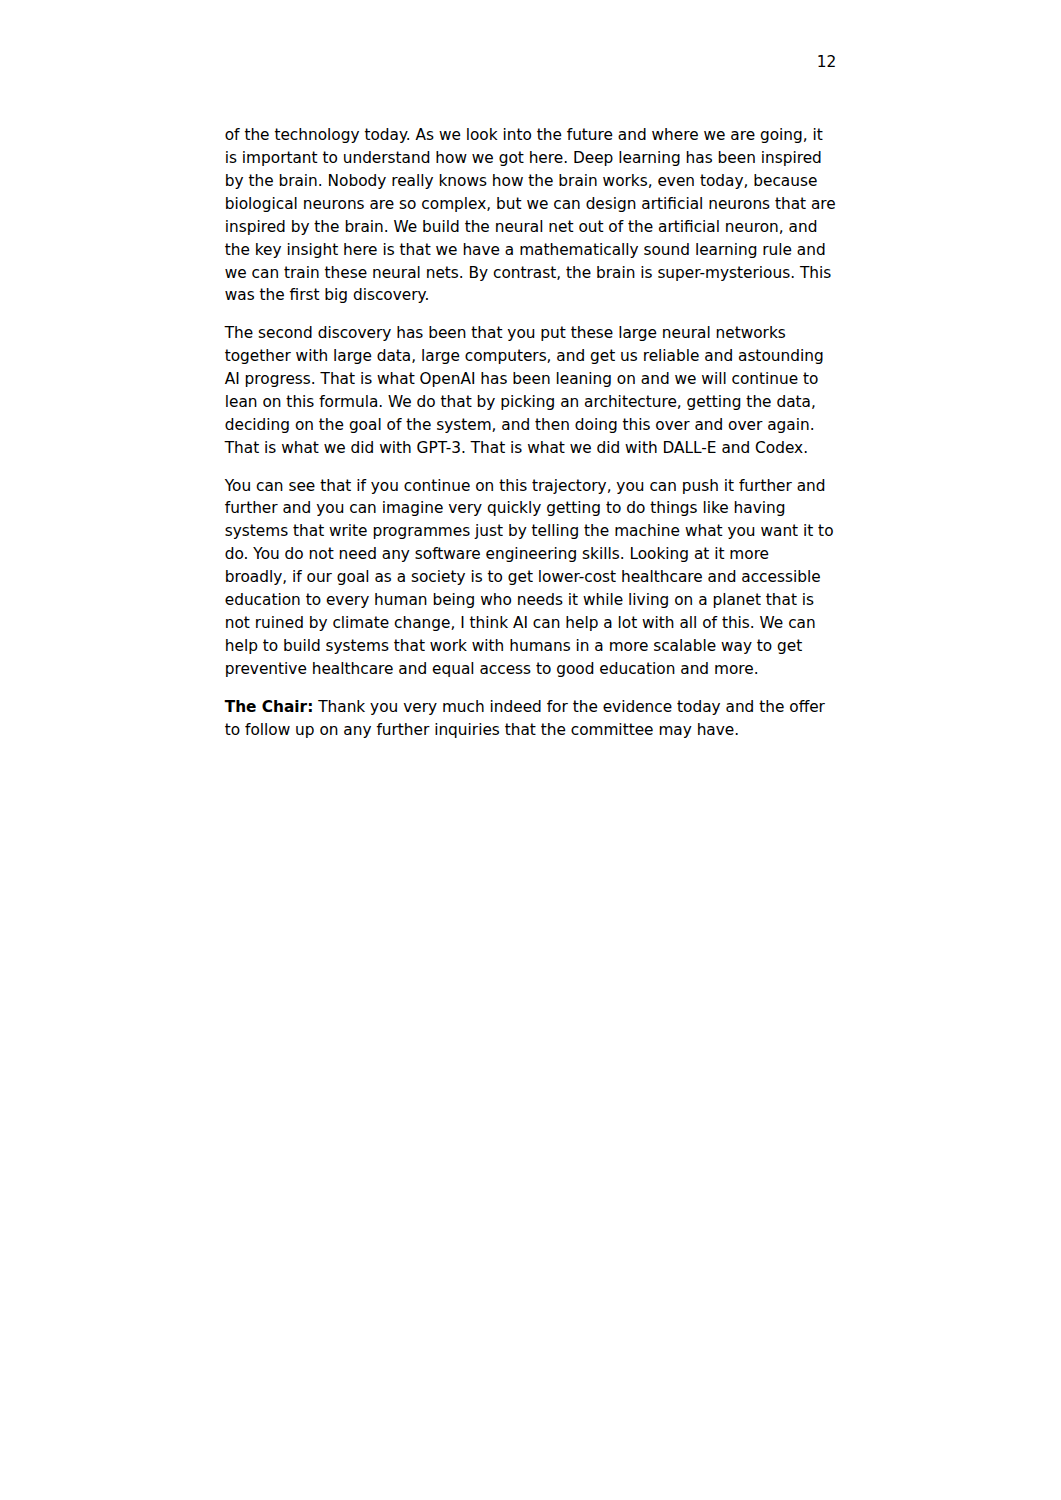12
of the technology today. As we look into the future and where we are going, it is important to understand how we got here. Deep learning has been inspired by the brain. Nobody really knows how the brain works, even today, because biological neurons are so complex, but we can design artificial neurons that are inspired by the brain. We build the neural net out of the artificial neuron, and the key insight here is that we have a mathematically sound learning rule and we can train these neural nets. By contrast, the brain is super-mysterious. This was the first big discovery.
The second discovery has been that you put these large neural networks together with large data, large computers, and get us reliable and astounding AI progress. That is what OpenAI has been leaning on and we will continue to lean on this formula. We do that by picking an architecture, getting the data, deciding on the goal of the system, and then doing this over and over again. That is what we did with GPT-3. That is what we did with DALL-E and Codex.
You can see that if you continue on this trajectory, you can push it further and further and you can imagine very quickly getting to do things like having systems that write programmes just by telling the machine what you want it to do. You do not need any software engineering skills. Looking at it more broadly, if our goal as a society is to get lower-cost healthcare and accessible education to every human being who needs it while living on a planet that is not ruined by climate change, I think AI can help a lot with all of this. We can help to build systems that work with humans in a more scalable way to get preventive healthcare and equal access to good education and more.
The Chair: Thank you very much indeed for the evidence today and the offer to follow up on any further inquiries that the committee may have.